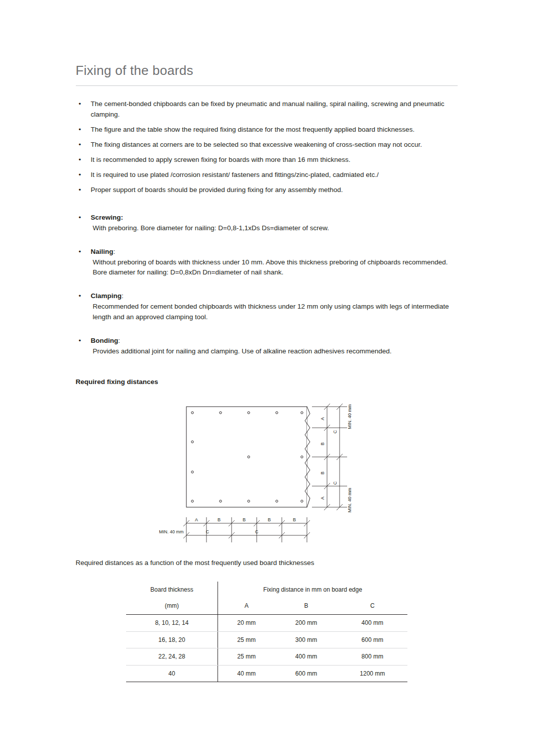Fixing of the boards
The cement-bonded chipboards can be fixed by pneumatic and manual nailing, spiral nailing, screwing and pneumatic clamping.
The figure and the table show the required fixing distance for the most frequently applied board thicknesses.
The fixing distances at corners are to be selected so that excessive weakening of cross-section may not occur.
It is recommended to apply screwen fixing for boards with more than 16 mm thickness.
It is required to use plated /corrosion resistant/ fasteners and fittings/zinc-plated, cadmiated etc./
Proper support of boards should be provided during fixing for any assembly method.
Screwing: With preboring. Bore diameter for nailing: D=0,8-1,1xDs Ds=diameter of screw.
Nailing: Without preboring of boards with thickness under 10 mm. Above this thickness preboring of chipboards recommended. Bore diameter for nailing: D=0,8xDn Dn=diameter of nail shank.
Clamping: Recommended for cement bonded chipboards with thickness under 12 mm only using clamps with legs of intermediate length and an approved clamping tool.
Bonding: Provides additional joint for nailing and clamping. Use of alkaline reaction adhesives recommended.
Required fixing distances
A B B A C C MIN. 40 mm MIN. 40 mm A B B B B C C MIN. 40 mm
Required distances as a function of the most frequently used board thicknesses
| Board thickness | Fixing distance in mm on board edge |
| --- | --- |
| (mm) | A | B | C |
| 8, 10, 12, 14 | 20 mm | 200 mm | 400 mm |
| 16, 18, 20 | 25 mm | 300 mm | 600 mm |
| 22, 24, 28 | 25 mm | 400 mm | 800 mm |
| 40 | 40 mm | 600 mm | 1200 mm |